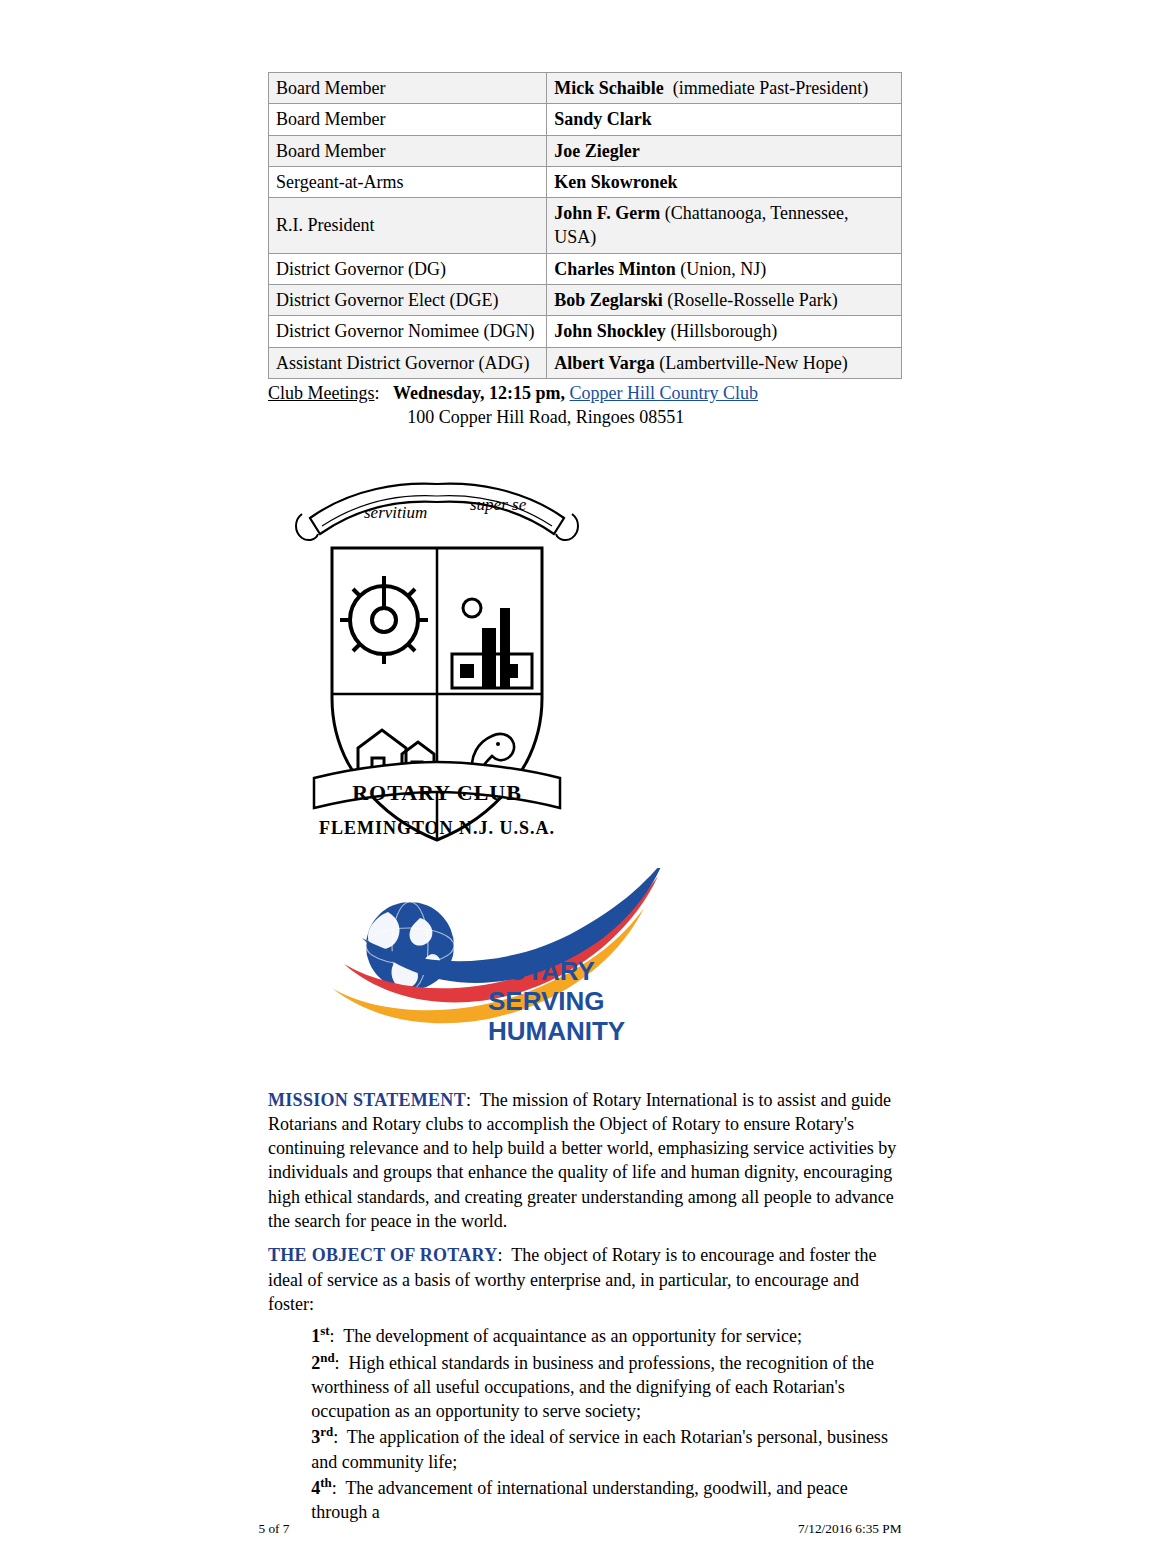| Board Member | Mick Schaible (immediate Past-President) |
| Board Member | Sandy Clark |
| Board Member | Joe Ziegler |
| Sergeant-at-Arms | Ken Skowronek |
| R.I. President | John F. Germ (Chattanooga, Tennessee, USA) |
| District Governor (DG) | Charles Minton (Union, NJ) |
| District Governor Elect (DGE) | Bob Zeglarski (Roselle-Rosselle Park) |
| District Governor Nomimee (DGN) | John Shockley (Hillsborough) |
| Assistant District Governor (ADG) | Albert Varga (Lambertville-New Hope) |
Club Meetings: Wednesday, 12:15 pm, Copper Hill Country Club 100 Copper Hill Road, Ringoes 08551
servitium super se ROTARY CLUB FLEMINGTON N.J. U.S.A. ROTARY SERVING HUMANITY
MISSION STATEMENT
: The mission of Rotary International is to assist and guide Rotarians and Rotary clubs to accomplish the Object of Rotary to ensure Rotary's continuing relevance and to help build a better world, emphasizing service activities by individuals and groups that enhance the quality of life and human dignity, encouraging high ethical standards, and creating greater understanding among all people to advance the search for peace in the world.
THE OBJECT OF ROTARY
: The object of Rotary is to encourage and foster the ideal of service as a basis of worthy enterprise and, in particular, to encourage and foster:
1st: The development of acquaintance as an opportunity for service;
2nd: High ethical standards in business and professions, the recognition of the worthiness of all useful occupations, and the dignifying of each Rotarian's occupation as an opportunity to serve society;
3rd: The application of the ideal of service in each Rotarian's personal, business and community life;
4th: The advancement of international understanding, goodwill, and peace through a
5 of 7 7/12/2016 6:35 PM